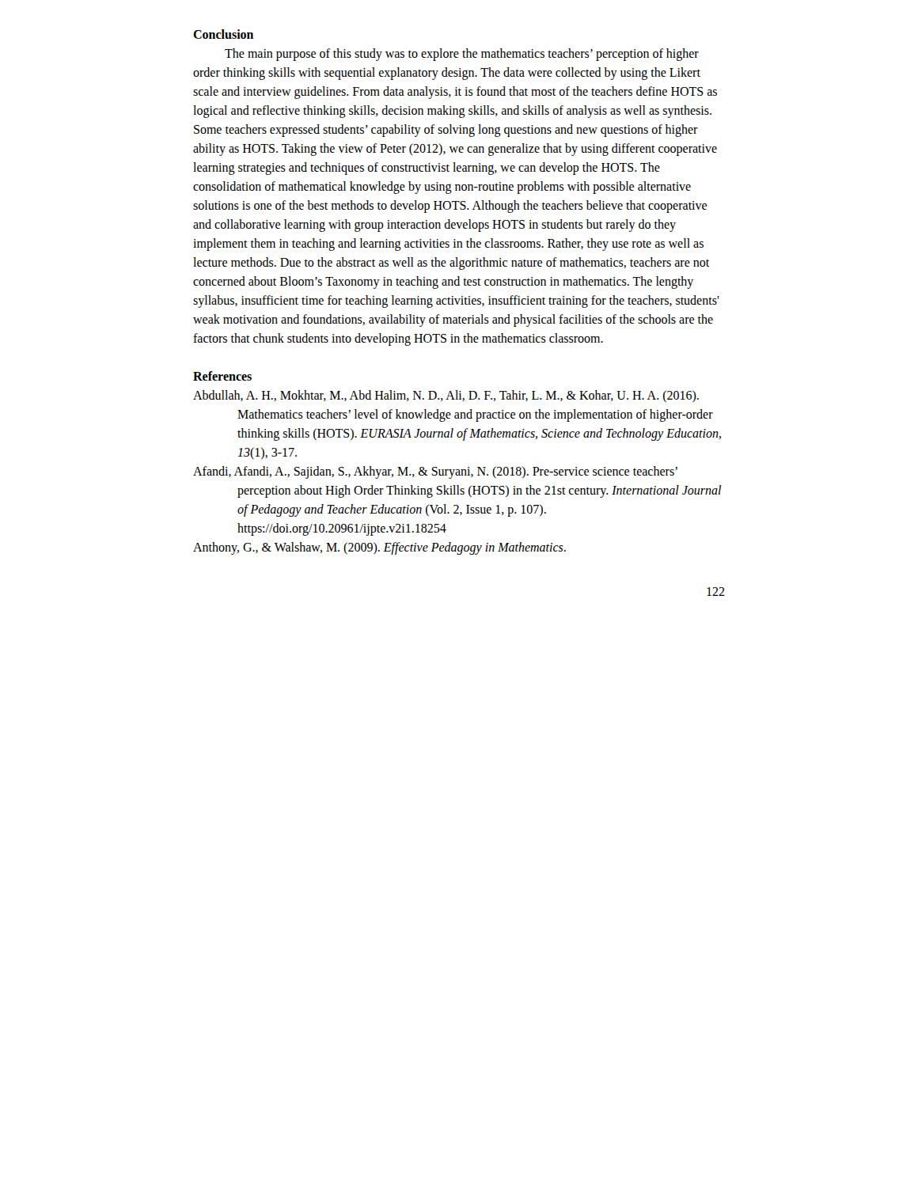Conclusion
The main purpose of this study was to explore the mathematics teachers’ perception of higher order thinking skills with sequential explanatory design. The data were collected by using the Likert scale and interview guidelines. From data analysis, it is found that most of the teachers define HOTS as logical and reflective thinking skills, decision making skills, and skills of analysis as well as synthesis. Some teachers expressed students’ capability of solving long questions and new questions of higher ability as HOTS. Taking the view of Peter (2012), we can generalize that by using different cooperative learning strategies and techniques of constructivist learning, we can develop the HOTS. The consolidation of mathematical knowledge by using non-routine problems with possible alternative solutions is one of the best methods to develop HOTS. Although the teachers believe that cooperative and collaborative learning with group interaction develops HOTS in students but rarely do they implement them in teaching and learning activities in the classrooms. Rather, they use rote as well as lecture methods. Due to the abstract as well as the algorithmic nature of mathematics, teachers are not concerned about Bloom’s Taxonomy in teaching and test construction in mathematics. The lengthy syllabus, insufficient time for teaching learning activities, insufficient training for the teachers, students' weak motivation and foundations, availability of materials and physical facilities of the schools are the factors that chunk students into developing HOTS in the mathematics classroom.
References
Abdullah, A. H., Mokhtar, M., Abd Halim, N. D., Ali, D. F., Tahir, L. M., & Kohar, U. H. A. (2016). Mathematics teachers’ level of knowledge and practice on the implementation of higher-order thinking skills (HOTS). EURASIA Journal of Mathematics, Science and Technology Education, 13(1), 3-17.
Afandi, Afandi, A., Sajidan, S., Akhyar, M., & Suryani, N. (2018). Pre-service science teachers’ perception about High Order Thinking Skills (HOTS) in the 21st century. International Journal of Pedagogy and Teacher Education (Vol. 2, Issue 1, p. 107). https://doi.org/10.20961/ijpte.v2i1.18254
Anthony, G., & Walshaw, M. (2009). Effective Pedagogy in Mathematics.
122